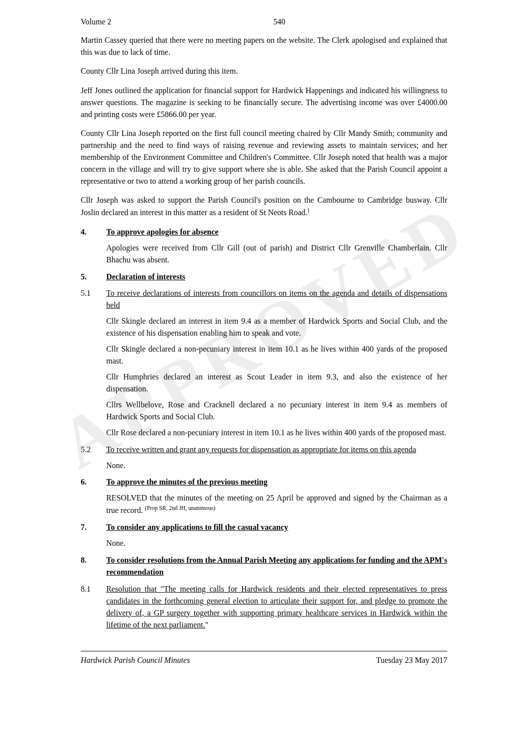APPROVED
Volume 2
540
Martin Cassey queried that there were no meeting papers on the website. The Clerk apologised and explained that this was due to lack of time.
County Cllr Lina Joseph arrived during this item.
Jeff Jones outlined the application for financial support for Hardwick Happenings and indicated his willingness to answer questions. The magazine is seeking to be financially secure. The advertising income was over £4000.00 and printing costs were £5866.00 per year.
County Cllr Lina Joseph reported on the first full council meeting chaired by Cllr Mandy Smith; community and partnership and the need to find ways of raising revenue and reviewing assets to maintain services; and her membership of the Environment Committee and Children's Committee. Cllr Joseph noted that health was a major concern in the village and will try to give support where she is able. She asked that the Parish Council appoint a representative or two to attend a working group of her parish councils.
Cllr Joseph was asked to support the Parish Council's position on the Cambourne to Cambridge busway. Cllr Joslin declared an interest in this matter as a resident of St Neots Road.)
4.
To approve apologies for absence
Apologies were received from Cllr Gill (out of parish) and District Cllr Grenville Chamberlain. Cllr Bhachu was absent.
5.
Declaration of interests
5.1
To receive declarations of interests from councillors on items on the agenda and details of dispensations held
Cllr Skingle declared an interest in item 9.4 as a member of Hardwick Sports and Social Club, and the existence of his dispensation enabling him to speak and vote.
Cllr Skingle declared a non-pecuniary interest in item 10.1 as he lives within 400 yards of the proposed mast.
Cllr Humphries declared an interest as Scout Leader in item 9.3, and also the existence of her dispensation.
Cllrs Wellbelove, Rose and Cracknell declared a no pecuniary interest in item 9.4 as members of Hardwick Sports and Social Club.
Cllr Rose declared a non-pecuniary interest in item 10.1 as he lives within 400 yards of the proposed mast.
5.2
To receive written and grant any requests for dispensation as appropriate for items on this agenda
None.
6.
To approve the minutes of the previous meeting
RESOLVED that the minutes of the meeting on 25 April be approved and signed by the Chairman as a true record. (Prop SR, 2nd JH, unanimous)
7.
To consider any applications to fill the casual vacancy
None.
8.
To consider resolutions from the Annual Parish Meeting any applications for funding and the APM's recommendation
8.1
Resolution that "The meeting calls for Hardwick residents and their elected representatives to press candidates in the forthcoming general election to articulate their support for, and pledge to promote the delivery of, a GP surgery together with supporting primary healthcare services in Hardwick within the lifetime of the next parliament."
Hardwick Parish Council Minutes
Tuesday 23 May 2017